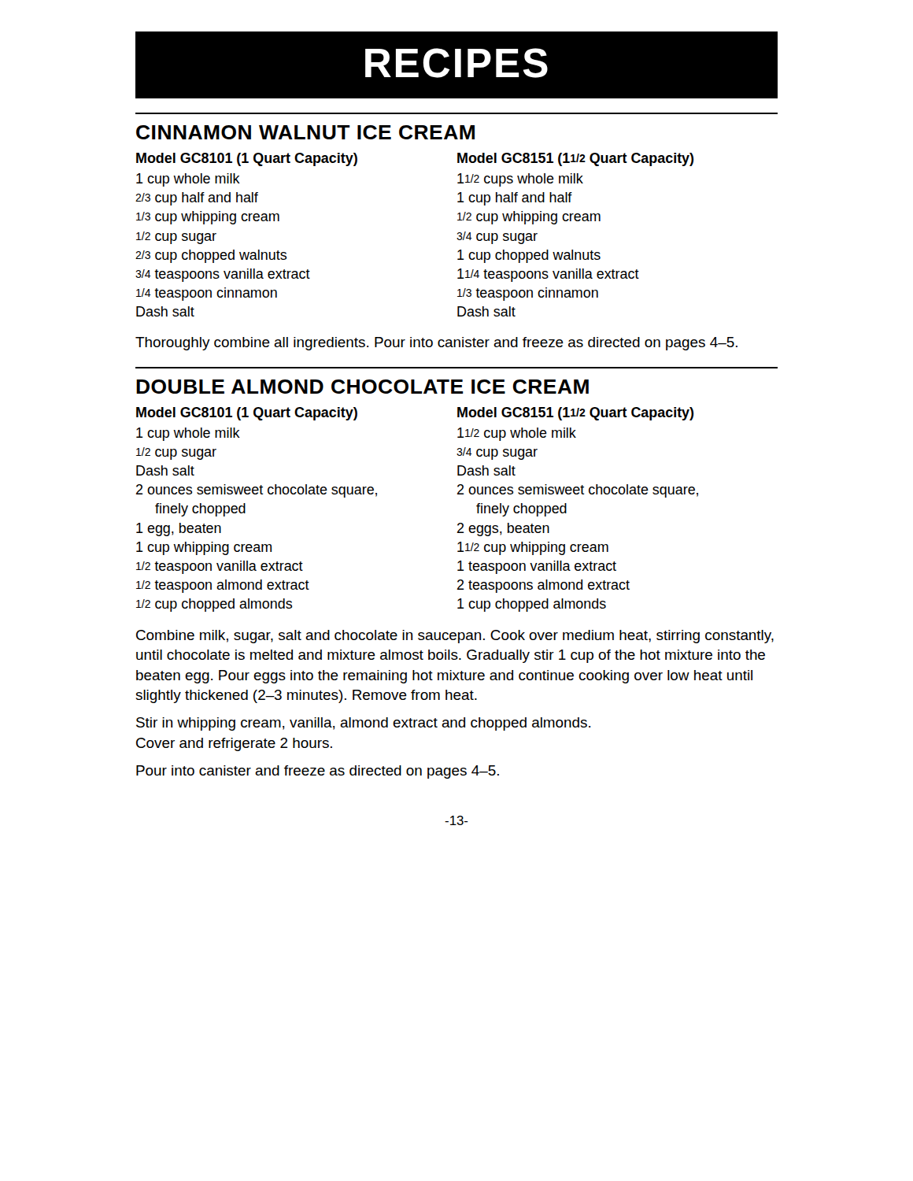RECIPES
CINNAMON WALNUT ICE CREAM
| Model GC8101 (1 Quart Capacity) | Model GC8151 (1 1/2 Quart Capacity) |
| 1 cup whole milk 2/3 cup half and half 1/3 cup whipping cream 1/2 cup sugar 2/3 cup chopped walnuts 3/4 teaspoons vanilla extract 1/4 teaspoon cinnamon Dash salt | 1 1/2 cups whole milk 1 cup half and half 1/2 cup whipping cream 3/4 cup sugar 1 cup chopped walnuts 1 1/4 teaspoons vanilla extract 1/3 teaspoon cinnamon Dash salt |
Thoroughly combine all ingredients. Pour into canister and freeze as directed on pages 4–5.
DOUBLE ALMOND CHOCOLATE ICE CREAM
| Model GC8101 (1 Quart Capacity) | Model GC8151 (1 1/2 Quart Capacity) |
| 1 cup whole milk 1/2 cup sugar Dash salt 2 ounces semisweet chocolate square, finely chopped 1 egg, beaten 1 cup whipping cream 1/2 teaspoon vanilla extract 1/2 teaspoon almond extract 1/2 cup chopped almonds | 1 1/2 cup whole milk 3/4 cup sugar Dash salt 2 ounces semisweet chocolate square, finely chopped 2 eggs, beaten 1 1/2 cup whipping cream 1 teaspoon vanilla extract 2 teaspoons almond extract 1 cup chopped almonds |
Combine milk, sugar, salt and chocolate in saucepan. Cook over medium heat, stirring constantly, until chocolate is melted and mixture almost boils. Gradually stir 1 cup of the hot mixture into the beaten egg. Pour eggs into the remaining hot mixture and continue cooking over low heat until slightly thickened (2–3 minutes). Remove from heat.
Stir in whipping cream, vanilla, almond extract and chopped almonds.
Cover and refrigerate 2 hours.
Pour into canister and freeze as directed on pages 4–5.
-13-